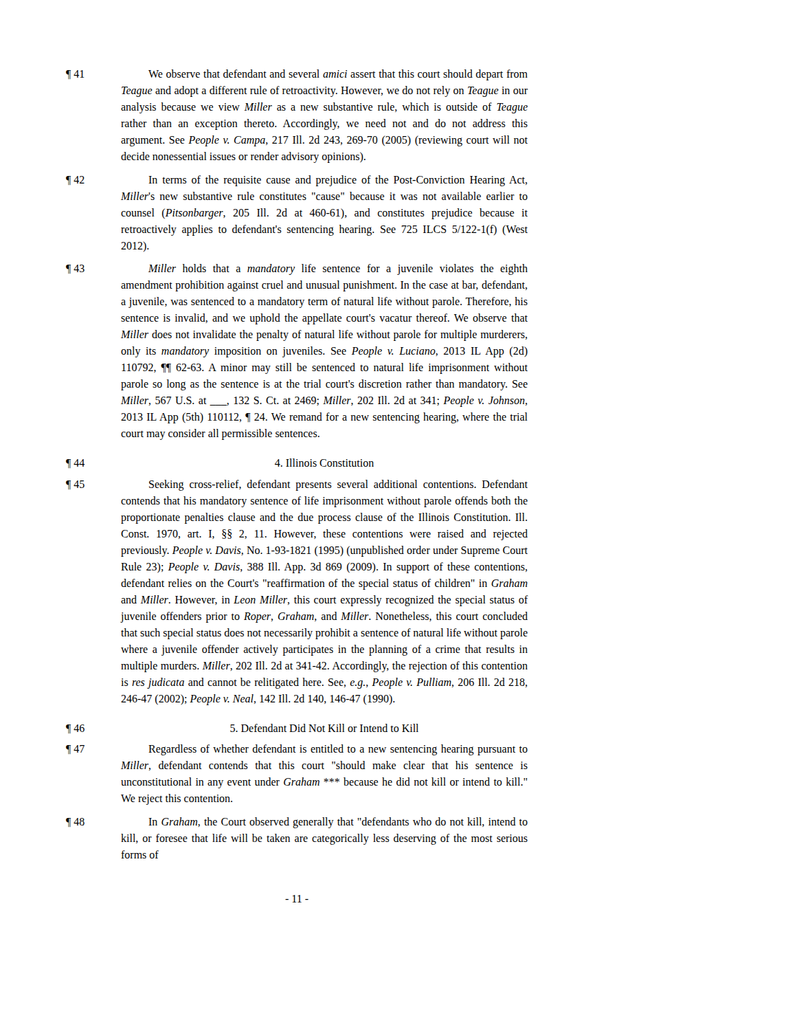¶ 41
We observe that defendant and several amici assert that this court should depart from Teague and adopt a different rule of retroactivity. However, we do not rely on Teague in our analysis because we view Miller as a new substantive rule, which is outside of Teague rather than an exception thereto. Accordingly, we need not and do not address this argument. See People v. Campa, 217 Ill. 2d 243, 269-70 (2005) (reviewing court will not decide nonessential issues or render advisory opinions).
¶ 42
In terms of the requisite cause and prejudice of the Post-Conviction Hearing Act, Miller's new substantive rule constitutes "cause" because it was not available earlier to counsel (Pitsonbarger, 205 Ill. 2d at 460-61), and constitutes prejudice because it retroactively applies to defendant's sentencing hearing. See 725 ILCS 5/122-1(f) (West 2012).
¶ 43
Miller holds that a mandatory life sentence for a juvenile violates the eighth amendment prohibition against cruel and unusual punishment. In the case at bar, defendant, a juvenile, was sentenced to a mandatory term of natural life without parole. Therefore, his sentence is invalid, and we uphold the appellate court's vacatur thereof. We observe that Miller does not invalidate the penalty of natural life without parole for multiple murderers, only its mandatory imposition on juveniles. See People v. Luciano, 2013 IL App (2d) 110792, ¶¶ 62-63. A minor may still be sentenced to natural life imprisonment without parole so long as the sentence is at the trial court's discretion rather than mandatory. See Miller, 567 U.S. at ___, 132 S. Ct. at 2469; Miller, 202 Ill. 2d at 341; People v. Johnson, 2013 IL App (5th) 110112, ¶ 24. We remand for a new sentencing hearing, where the trial court may consider all permissible sentences.
¶ 44
4. Illinois Constitution
¶ 45
Seeking cross-relief, defendant presents several additional contentions. Defendant contends that his mandatory sentence of life imprisonment without parole offends both the proportionate penalties clause and the due process clause of the Illinois Constitution. Ill. Const. 1970, art. I, §§ 2, 11. However, these contentions were raised and rejected previously. People v. Davis, No. 1-93-1821 (1995) (unpublished order under Supreme Court Rule 23); People v. Davis, 388 Ill. App. 3d 869 (2009). In support of these contentions, defendant relies on the Court's "reaffirmation of the special status of children" in Graham and Miller. However, in Leon Miller, this court expressly recognized the special status of juvenile offenders prior to Roper, Graham, and Miller. Nonetheless, this court concluded that such special status does not necessarily prohibit a sentence of natural life without parole where a juvenile offender actively participates in the planning of a crime that results in multiple murders. Miller, 202 Ill. 2d at 341-42. Accordingly, the rejection of this contention is res judicata and cannot be relitigated here. See, e.g., People v. Pulliam, 206 Ill. 2d 218, 246-47 (2002); People v. Neal, 142 Ill. 2d 140, 146-47 (1990).
¶ 46
5. Defendant Did Not Kill or Intend to Kill
¶ 47
Regardless of whether defendant is entitled to a new sentencing hearing pursuant to Miller, defendant contends that this court "should make clear that his sentence is unconstitutional in any event under Graham *** because he did not kill or intend to kill." We reject this contention.
¶ 48
In Graham, the Court observed generally that "defendants who do not kill, intend to kill, or foresee that life will be taken are categorically less deserving of the most serious forms of
- 11 -